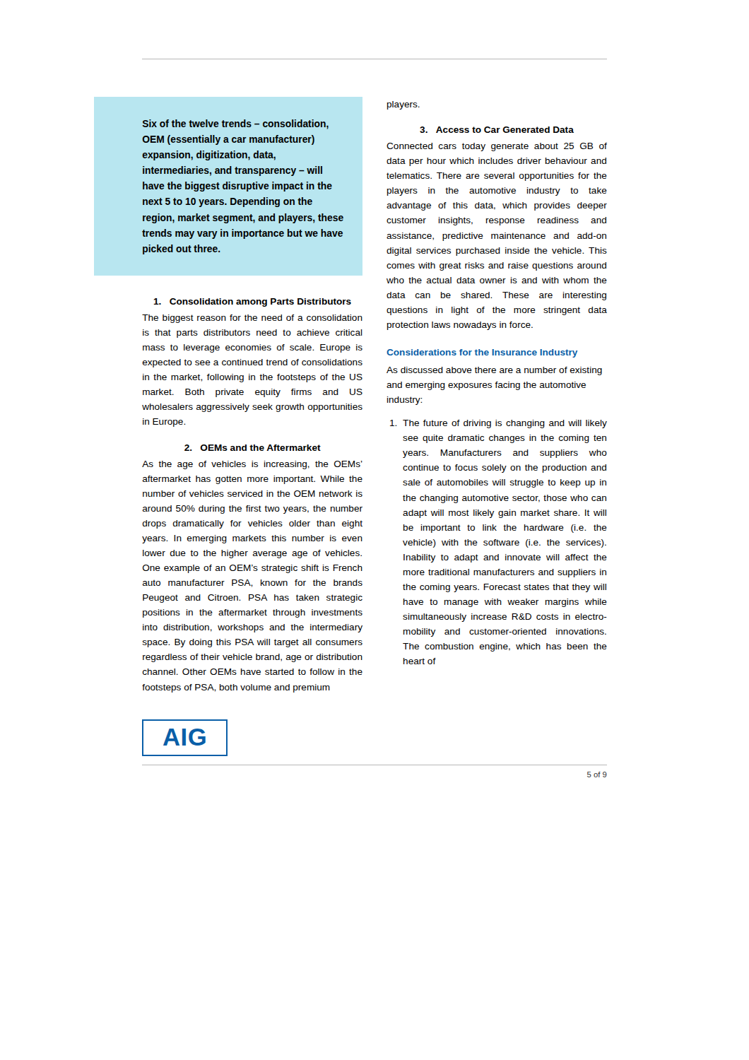Six of the twelve trends – consolidation, OEM (essentially a car manufacturer) expansion, digitization, data, intermediaries, and transparency – will have the biggest disruptive impact in the next 5 to 10 years. Depending on the region, market segment, and players, these trends may vary in importance but we have picked out three.
1. Consolidation among Parts Distributors
The biggest reason for the need of a consolidation is that parts distributors need to achieve critical mass to leverage economies of scale. Europe is expected to see a continued trend of consolidations in the market, following in the footsteps of the US market. Both private equity firms and US wholesalers aggressively seek growth opportunities in Europe.
2. OEMs and the Aftermarket
As the age of vehicles is increasing, the OEMs’ aftermarket has gotten more important. While the number of vehicles serviced in the OEM network is around 50% during the first two years, the number drops dramatically for vehicles older than eight years. In emerging markets this number is even lower due to the higher average age of vehicles. One example of an OEM’s strategic shift is French auto manufacturer PSA, known for the brands Peugeot and Citroen. PSA has taken strategic positions in the aftermarket through investments into distribution, workshops and the intermediary space. By doing this PSA will target all consumers regardless of their vehicle brand, age or distribution channel. Other OEMs have started to follow in the footsteps of PSA, both volume and premium
players.
3. Access to Car Generated Data
Connected cars today generate about 25 GB of data per hour which includes driver behaviour and telematics. There are several opportunities for the players in the automotive industry to take advantage of this data, which provides deeper customer insights, response readiness and assistance, predictive maintenance and add-on digital services purchased inside the vehicle. This comes with great risks and raise questions around who the actual data owner is and with whom the data can be shared. These are interesting questions in light of the more stringent data protection laws nowadays in force.
Considerations for the Insurance Industry
As discussed above there are a number of existing and emerging exposures facing the automotive industry:
The future of driving is changing and will likely see quite dramatic changes in the coming ten years. Manufacturers and suppliers who continue to focus solely on the production and sale of automobiles will struggle to keep up in the changing automotive sector, those who can adapt will most likely gain market share. It will be important to link the hardware (i.e. the vehicle) with the software (i.e. the services). Inability to adapt and innovate will affect the more traditional manufacturers and suppliers in the coming years. Forecast states that they will have to manage with weaker margins while simultaneously increase R&D costs in electro-mobility and customer-oriented innovations. The combustion engine, which has been the heart of
AIG
5 of 9